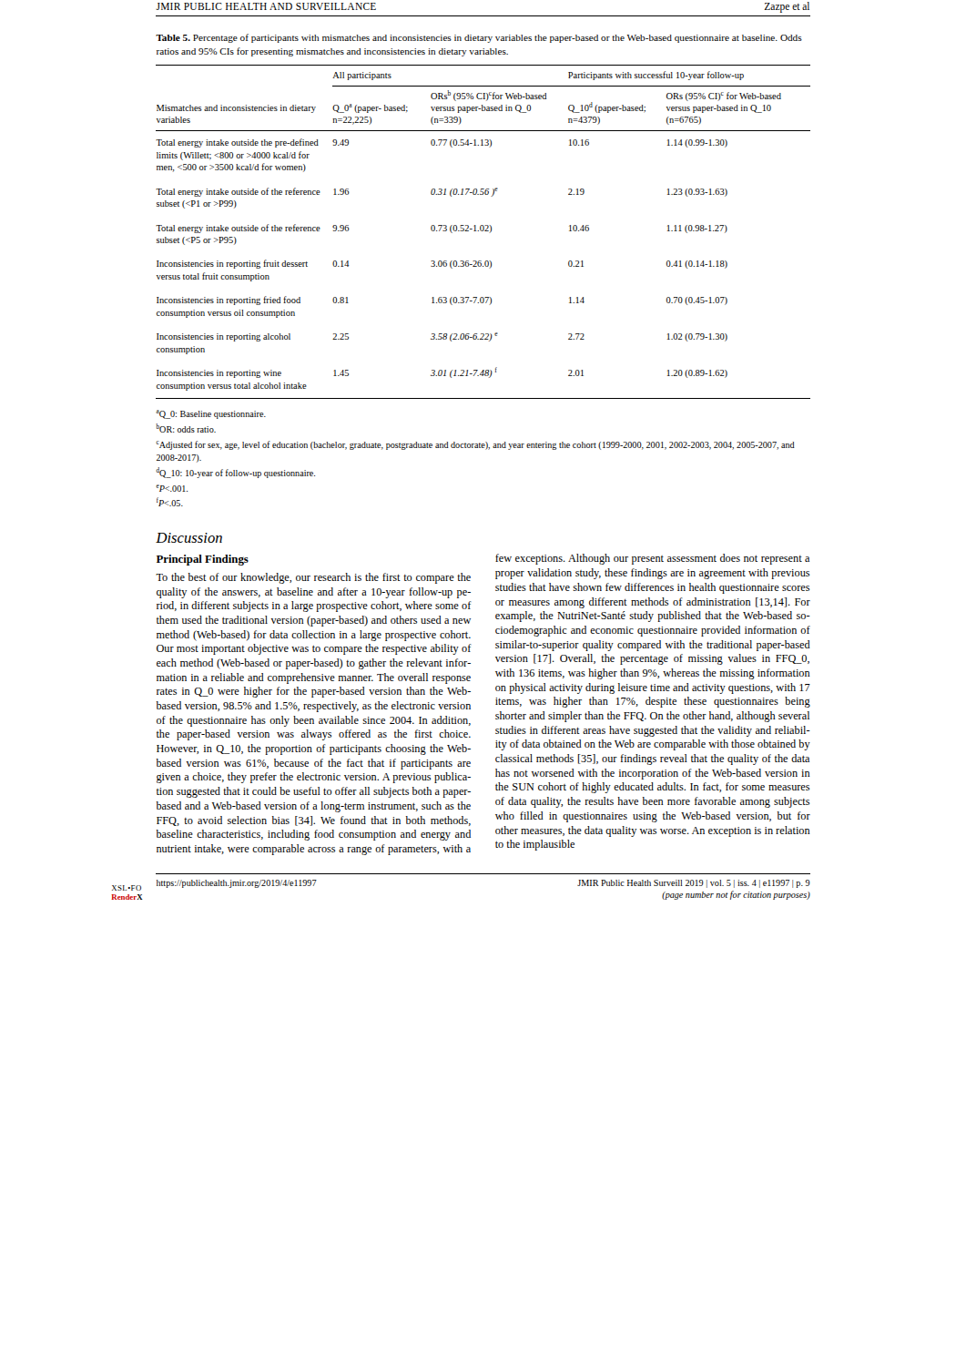JMIR PUBLIC HEALTH AND SURVEILLANCE Zazpe et al
Table 5. Percentage of participants with mismatches and inconsistencies in dietary variables the paper-based or the Web-based questionnaire at baseline. Odds ratios and 95% CIs for presenting mismatches and inconsistencies in dietary variables.
| Mismatches and inconsistencies in dietary variables | All participants | Participants with successful 10-year follow-up |
| --- | --- | --- |
| Q_0 a (paper- based; n=22,225) | ORs b (95% CI) c for Web-based versus paper-based in Q_0 (n=339) | Q_10 d (paper-based; n=4379) | ORs (95% CI) c for Web-based versus paper-based in Q_10 (n=6765) |
| Total energy intake outside the pre-defined limits (Willett; <800 or >4000 kcal/d for men, <500 or >3500 kcal/d for women) | 9.49 | 0.77 (0.54-1.13) | 10.16 | 1.14 (0.99-1.30) |
| Total energy intake outside of the reference subset (<P1 or >P99) | 1.96 | 0.31 (0.17-0.56 ) e | 2.19 | 1.23 (0.93-1.63) |
| Total energy intake outside of the reference subset (<P5 or >P95) | 9.96 | 0.73 (0.52-1.02) | 10.46 | 1.11 (0.98-1.27) |
| Inconsistencies in reporting fruit dessert versus total fruit consumption | 0.14 | 3.06 (0.36-26.0) | 0.21 | 0.41 (0.14-1.18) |
| Inconsistencies in reporting fried food consumption versus oil consumption | 0.81 | 1.63 (0.37-7.07) | 1.14 | 0.70 (0.45-1.07) |
| Inconsistencies in reporting alcohol consumption | 2.25 | 3.58 (2.06-6.22) e | 2.72 | 1.02 (0.79-1.30) |
| Inconsistencies in reporting wine consumption versus total alcohol intake | 1.45 | 3.01 (1.21-7.48) f | 2.01 | 1.20 (0.89-1.62) |
aQ_0: Baseline questionnaire.
bOR: odds ratio.
cAdjusted for sex, age, level of education (bachelor, graduate, postgraduate and doctorate), and year entering the cohort (1999-2000, 2001, 2002-2003, 2004, 2005-2007, and 2008-2017).
dQ_10: 10-year of follow-up questionnaire.
eP<.001.
fP<.05.
Discussion
Principal Findings
To the best of our knowledge, our research is the first to compare the quality of the answers, at baseline and after a 10-year follow-up period, in different subjects in a large prospective cohort, where some of them used the traditional version (paper-based) and others used a new method (Web-based) for data collection in a large prospective cohort. Our most important objective was to compare the respective ability of each method (Web-based or paper-based) to gather the relevant information in a reliable and comprehensive manner. The overall response rates in Q_0 were higher for the paper-based version than the Web-based version, 98.5% and 1.5%, respectively, as the electronic version of the questionnaire has only been available since 2004. In addition, the paper-based version was always offered as the first choice. However, in Q_10, the proportion of participants choosing the Web-based version was 61%, because of the fact that if participants are given a choice, they prefer the electronic version. A previous publication suggested that it could be useful to offer all subjects both a paper-based and a Web-based version of a long-term instrument, such as the FFQ, to avoid selection bias [34]. We found that in both methods, baseline characteristics, including food consumption and energy and nutrient intake, were comparable across a range of parameters, with a few exceptions. Although our present assessment does not represent a proper validation study, these findings are in agreement with previous studies that have shown few differences in health questionnaire scores or measures among different methods of administration [13,14]. For example, the NutriNet-Santé study published that the Web-based sociodemographic and economic questionnaire provided information of similar-to-superior quality compared with the traditional paper-based version [17]. Overall, the percentage of missing values in FFQ_0, with 136 items, was higher than 9%, whereas the missing information on physical activity during leisure time and activity questions, with 17 items, was higher than 17%, despite these questionnaires being shorter and simpler than the FFQ. On the other hand, although several studies in different areas have suggested that the validity and reliability of data obtained on the Web are comparable with those obtained by classical methods [35], our findings reveal that the quality of the data has not worsened with the incorporation of the Web-based version in the SUN cohort of highly educated adults. In fact, for some measures of data quality, the results have been more favorable among subjects who filled in questionnaires using the Web-based version, but for other measures, the data quality was worse. An exception is in relation to the implausible
https://publichealth.jmir.org/2019/4/e11997
JMIR Public Health Surveill 2019 | vol. 5 | iss. 4 | e11997 | p. 9
(page number not for citation purposes)
XSL•FO
Render X